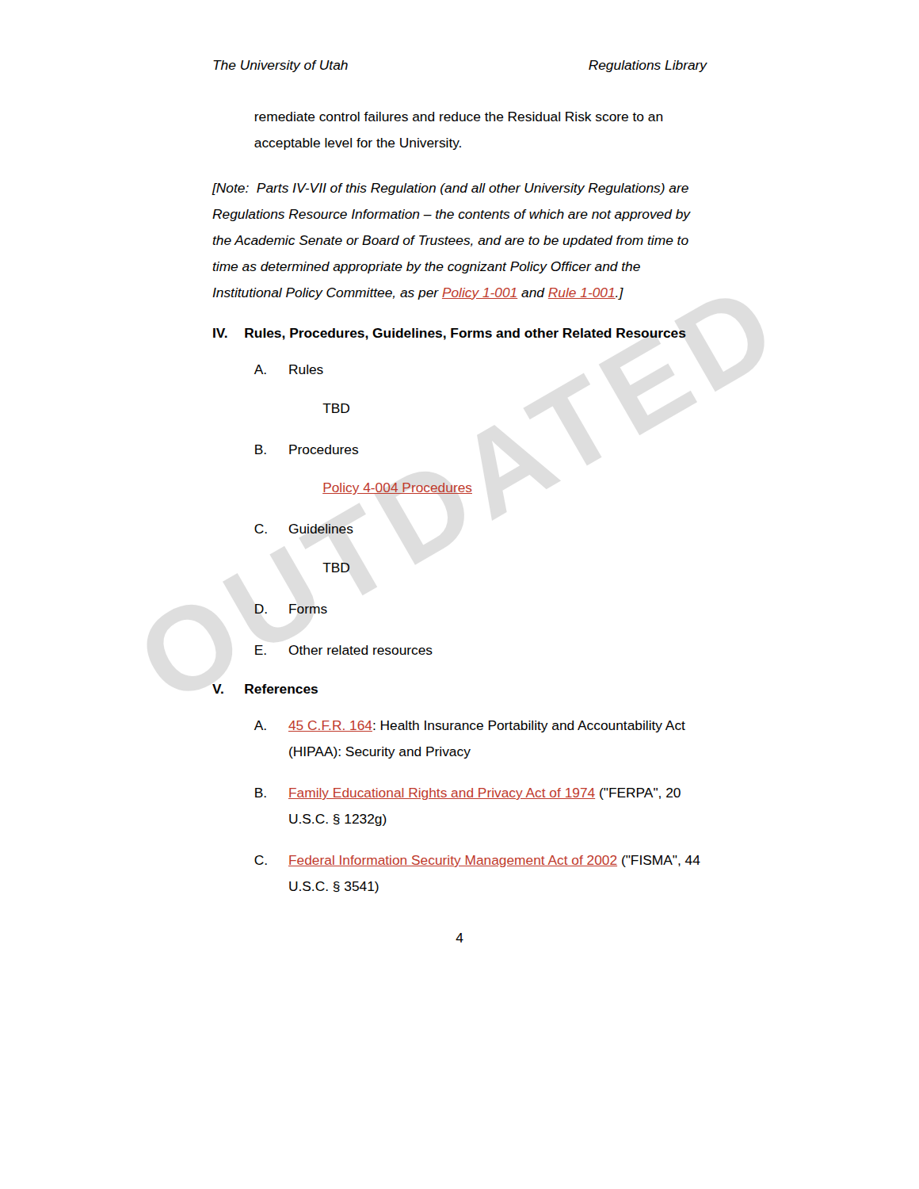OUTDATED
The University of Utah Regulations Library
remediate control failures and reduce the Residual Risk score to an acceptable level for the University.
[Note: Parts IV-VII of this Regulation (and all other University Regulations) are Regulations Resource Information – the contents of which are not approved by the Academic Senate or Board of Trustees, and are to be updated from time to time as determined appropriate by the cognizant Policy Officer and the Institutional Policy Committee, as per Policy 1-001 and Rule 1-001.]
IV. Rules, Procedures, Guidelines, Forms and other Related Resources
A. Rules
TBD
B. Procedures
Policy 4-004 Procedures
C. Guidelines
TBD
D. Forms
E. Other related resources
V. References
A. 45 C.F.R. 164: Health Insurance Portability and Accountability Act (HIPAA): Security and Privacy
B. Family Educational Rights and Privacy Act of 1974 ("FERPA", 20 U.S.C. § 1232g)
C. Federal Information Security Management Act of 2002 ("FISMA", 44 U.S.C. § 3541)
4